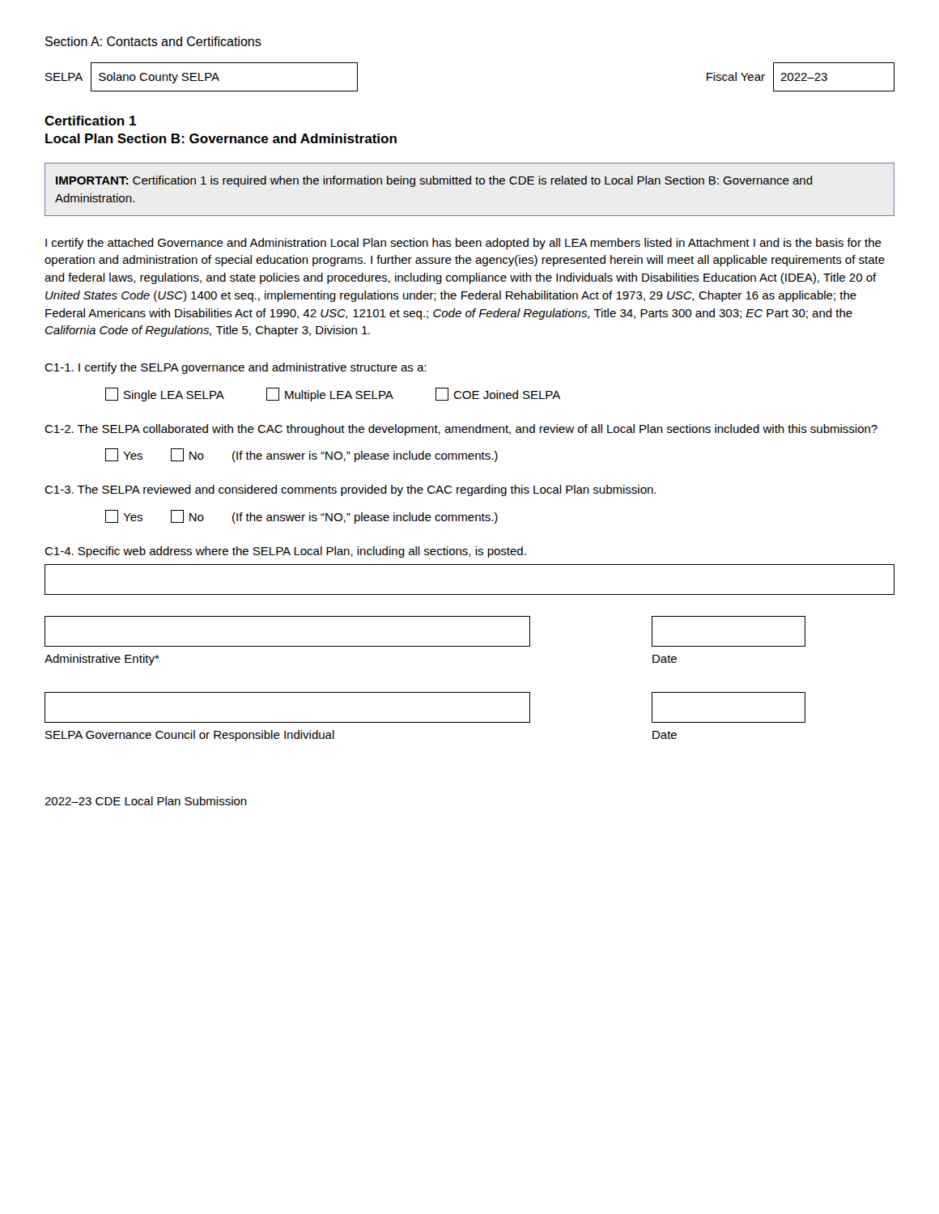Section A: Contacts and Certifications
SELPA
Solano County SELPA
Fiscal Year
2022–23
Certification 1
Local Plan Section B: Governance and Administration
IMPORTANT: Certification 1 is required when the information being submitted to the CDE is related to Local Plan Section B: Governance and Administration.
I certify the attached Governance and Administration Local Plan section has been adopted by all LEA members listed in Attachment I and is the basis for the operation and administration of special education programs. I further assure the agency(ies) represented herein will meet all applicable requirements of state and federal laws, regulations, and state policies and procedures, including compliance with the Individuals with Disabilities Education Act (IDEA), Title 20 of United States Code (USC) 1400 et seq., implementing regulations under; the Federal Rehabilitation Act of 1973, 29 USC, Chapter 16 as applicable; the Federal Americans with Disabilities Act of 1990, 42 USC, 12101 et seq.; Code of Federal Regulations, Title 34, Parts 300 and 303; EC Part 30; and the California Code of Regulations, Title 5, Chapter 3, Division 1.
C1-1. I certify the SELPA governance and administrative structure as a:
Single LEA SELPA Multiple LEA SELPA COE Joined SELPA
C1-2. The SELPA collaborated with the CAC throughout the development, amendment, and review of all Local Plan sections included with this submission?
Yes No (If the answer is “NO,” please include comments.)
C1-3. The SELPA reviewed and considered comments provided by the CAC regarding this Local Plan submission.
Yes No (If the answer is “NO,” please include comments.)
C1-4. Specific web address where the SELPA Local Plan, including all sections, is posted.
Administrative Entity*
Date
SELPA Governance Council or Responsible Individual
Date
2022–23 CDE Local Plan Submission